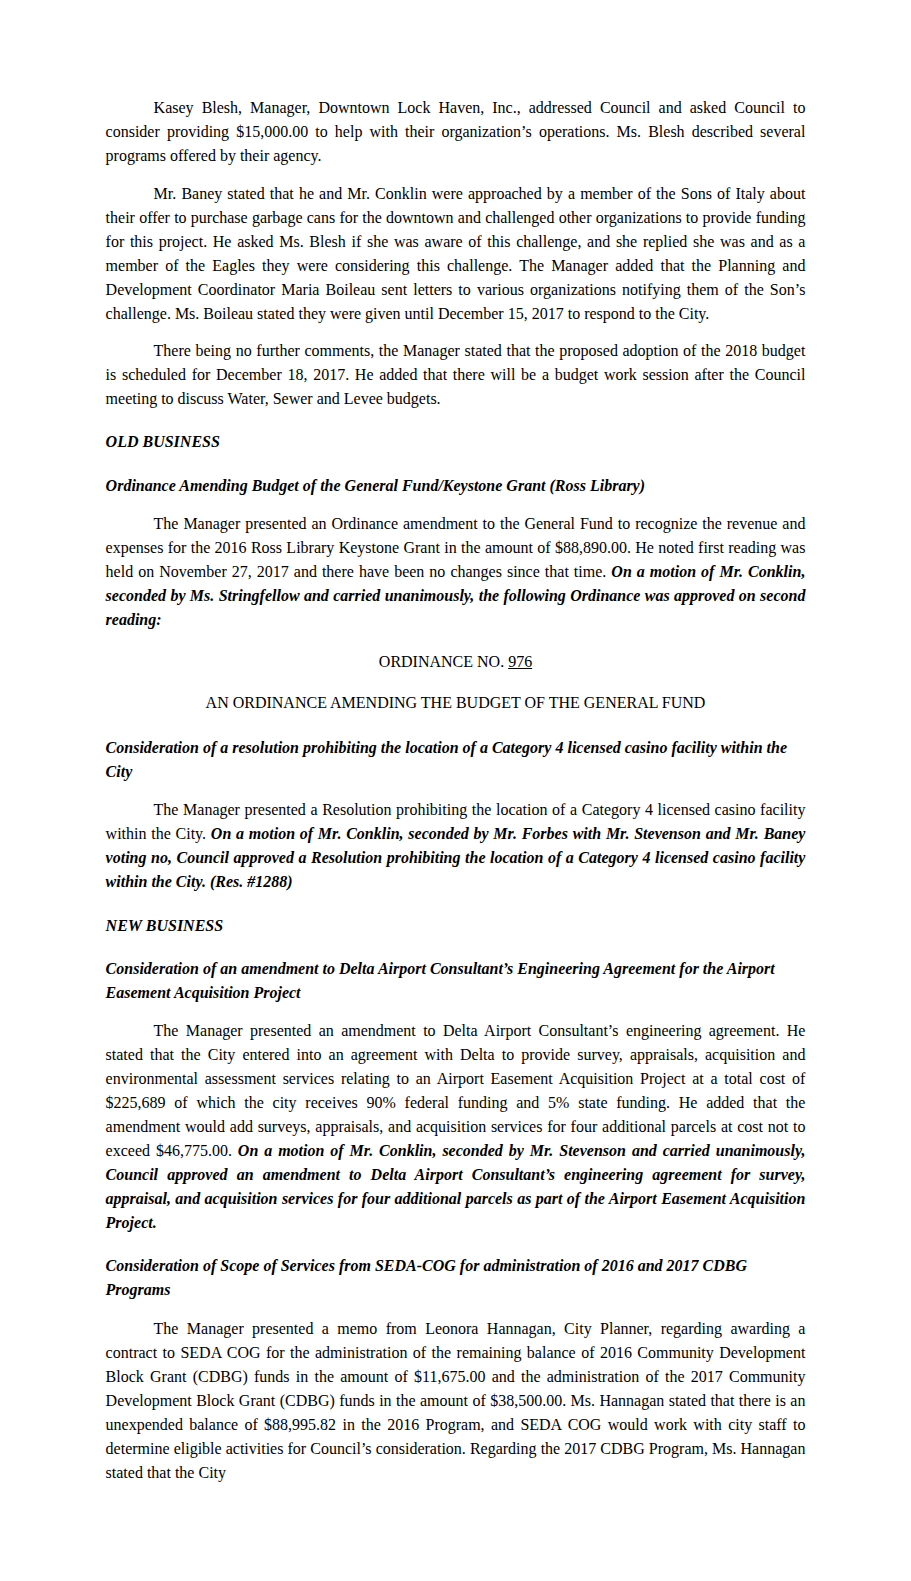Kasey Blesh, Manager, Downtown Lock Haven, Inc., addressed Council and asked Council to consider providing $15,000.00 to help with their organization’s operations. Ms. Blesh described several programs offered by their agency.
Mr. Baney stated that he and Mr. Conklin were approached by a member of the Sons of Italy about their offer to purchase garbage cans for the downtown and challenged other organizations to provide funding for this project. He asked Ms. Blesh if she was aware of this challenge, and she replied she was and as a member of the Eagles they were considering this challenge. The Manager added that the Planning and Development Coordinator Maria Boileau sent letters to various organizations notifying them of the Son’s challenge. Ms. Boileau stated they were given until December 15, 2017 to respond to the City.
There being no further comments, the Manager stated that the proposed adoption of the 2018 budget is scheduled for December 18, 2017. He added that there will be a budget work session after the Council meeting to discuss Water, Sewer and Levee budgets.
OLD BUSINESS
Ordinance Amending Budget of the General Fund/Keystone Grant (Ross Library)
The Manager presented an Ordinance amendment to the General Fund to recognize the revenue and expenses for the 2016 Ross Library Keystone Grant in the amount of $88,890.00. He noted first reading was held on November 27, 2017 and there have been no changes since that time. On a motion of Mr. Conklin, seconded by Ms. Stringfellow and carried unanimously, the following Ordinance was approved on second reading:
ORDINANCE NO. 976
AN ORDINANCE AMENDING THE BUDGET OF THE GENERAL FUND
Consideration of a resolution prohibiting the location of a Category 4 licensed casino facility within the City
The Manager presented a Resolution prohibiting the location of a Category 4 licensed casino facility within the City. On a motion of Mr. Conklin, seconded by Mr. Forbes with Mr. Stevenson and Mr. Baney voting no, Council approved a Resolution prohibiting the location of a Category 4 licensed casino facility within the City. (Res. #1288)
NEW BUSINESS
Consideration of an amendment to Delta Airport Consultant’s Engineering Agreement for the Airport Easement Acquisition Project
The Manager presented an amendment to Delta Airport Consultant’s engineering agreement. He stated that the City entered into an agreement with Delta to provide survey, appraisals, acquisition and environmental assessment services relating to an Airport Easement Acquisition Project at a total cost of $225,689 of which the city receives 90% federal funding and 5% state funding. He added that the amendment would add surveys, appraisals, and acquisition services for four additional parcels at cost not to exceed $46,775.00. On a motion of Mr. Conklin, seconded by Mr. Stevenson and carried unanimously, Council approved an amendment to Delta Airport Consultant’s engineering agreement for survey, appraisal, and acquisition services for four additional parcels as part of the Airport Easement Acquisition Project.
Consideration of Scope of Services from SEDA-COG for administration of 2016 and 2017 CDBG Programs
The Manager presented a memo from Leonora Hannagan, City Planner, regarding awarding a contract to SEDA COG for the administration of the remaining balance of 2016 Community Development Block Grant (CDBG) funds in the amount of $11,675.00 and the administration of the 2017 Community Development Block Grant (CDBG) funds in the amount of $38,500.00. Ms. Hannagan stated that there is an unexpended balance of $88,995.82 in the 2016 Program, and SEDA COG would work with city staff to determine eligible activities for Council’s consideration. Regarding the 2017 CDBG Program, Ms. Hannagan stated that the City